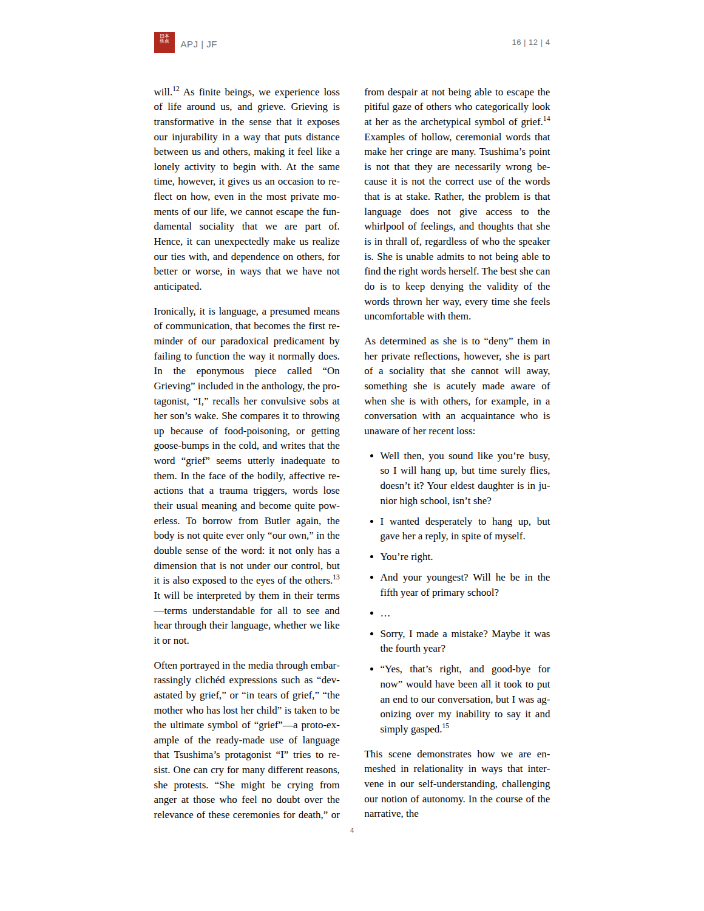日本
焦点
APJ | JF
16 | 12 | 4
will.12 As finite beings, we experience loss of life around us, and grieve. Grieving is transformative in the sense that it exposes our injurability in a way that puts distance between us and others, making it feel like a lonely activity to begin with. At the same time, however, it gives us an occasion to reflect on how, even in the most private moments of our life, we cannot escape the fundamental sociality that we are part of. Hence, it can unexpectedly make us realize our ties with, and dependence on others, for better or worse, in ways that we have not anticipated.
Ironically, it is language, a presumed means of communication, that becomes the first reminder of our paradoxical predicament by failing to function the way it normally does. In the eponymous piece called “On Grieving” included in the anthology, the protagonist, “I,” recalls her convulsive sobs at her son’s wake. She compares it to throwing up because of food-poisoning, or getting goose-bumps in the cold, and writes that the word “grief” seems utterly inadequate to them. In the face of the bodily, affective reactions that a trauma triggers, words lose their usual meaning and become quite powerless. To borrow from Butler again, the body is not quite ever only “our own,” in the double sense of the word: it not only has a dimension that is not under our control, but it is also exposed to the eyes of the others.13 It will be interpreted by them in their terms—terms understandable for all to see and hear through their language, whether we like it or not.
Often portrayed in the media through embarrassingly clichéd expressions such as “devastated by grief,” or “in tears of grief,” “the mother who has lost her child” is taken to be the ultimate symbol of “grief”—a proto-example of the ready-made use of language that Tsushima’s protagonist “I” tries to resist. One can cry for many different reasons, she protests. “She might be crying from anger at those who feel no doubt over the relevance of these ceremonies for death,” or from despair at not being able to escape the pitiful gaze of others who categorically look at her as the archetypical symbol of grief.14 Examples of hollow, ceremonial words that make her cringe are many. Tsushima’s point is not that they are necessarily wrong because it is not the correct use of the words that is at stake. Rather, the problem is that language does not give access to the whirlpool of feelings, and thoughts that she is in thrall of, regardless of who the speaker is. She is unable admits to not being able to find the right words herself. The best she can do is to keep denying the validity of the words thrown her way, every time she feels uncomfortable with them.
As determined as she is to “deny” them in her private reflections, however, she is part of a sociality that she cannot will away, something she is acutely made aware of when she is with others, for example, in a conversation with an acquaintance who is unaware of her recent loss:
Well then, you sound like you’re busy, so I will hang up, but time surely flies, doesn’t it? Your eldest daughter is in junior high school, isn’t she?
I wanted desperately to hang up, but gave her a reply, in spite of myself.
You’re right.
And your youngest? Will he be in the fifth year of primary school?
…
Sorry, I made a mistake? Maybe it was the fourth year?
“Yes, that’s right, and good-bye for now” would have been all it took to put an end to our conversation, but I was agonizing over my inability to say it and simply gasped.15
This scene demonstrates how we are enmeshed in relationality in ways that intervene in our self-understanding, challenging our notion of autonomy. In the course of the narrative, the
4